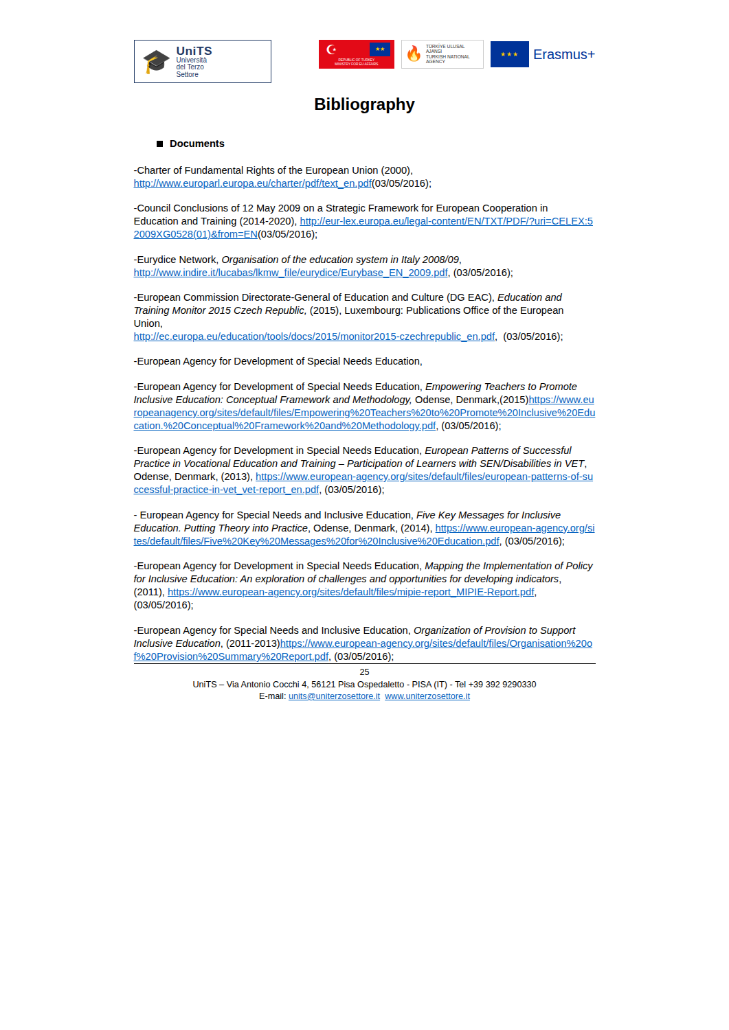🎓
UniTS
Università
del Terzo
Settore
☪ ★★ REPUBLIC OF TURKEY
MINISTRY FOR EU AFFAIRS
🔥
TÜRKİYE ULUSAL AJANSI
TURKISH NATIONAL AGENCY
★★★
Erasmus+
Bibliography
Documents
-Charter of Fundamental Rights of the European Union (2000),
http://www.europarl.europa.eu/charter/pdf/text_en.pdf(03/05/2016);
-Council Conclusions of 12 May 2009 on a Strategic Framework for European Cooperation in Education and Training (2014-2020), http://eur-lex.europa.eu/legal-content/EN/TXT/PDF/?uri=CELEX:52009XG0528(01)&from=EN(03/05/2016);
-Eurydice Network, Organisation of the education system in Italy 2008/09,
http://www.indire.it/lucabas/lkmw_file/eurydice/Eurybase_EN_2009.pdf, (03/05/2016);
-European Commission Directorate-General of Education and Culture (DG EAC), Education and Training Monitor 2015 Czech Republic, (2015), Luxembourg: Publications Office of the European Union,
http://ec.europa.eu/education/tools/docs/2015/monitor2015-czechrepublic_en.pdf, (03/05/2016);
-European Agency for Development of Special Needs Education,
-European Agency for Development of Special Needs Education, Empowering Teachers to Promote Inclusive Education: Conceptual Framework and Methodology, Odense, Denmark,(2015)https://www.europeanagency.org/sites/default/files/Empowering%20Teachers%20to%20Promote%20Inclusive%20Education.%20Conceptual%20Framework%20and%20Methodology.pdf, (03/05/2016);
-European Agency for Development in Special Needs Education, European Patterns of Successful Practice in Vocational Education and Training – Participation of Learners with SEN/Disabilities in VET, Odense, Denmark, (2013), https://www.european-agency.org/sites/default/files/european-patterns-of-successful-practice-in-vet_vet-report_en.pdf, (03/05/2016);
- European Agency for Special Needs and Inclusive Education, Five Key Messages for Inclusive Education. Putting Theory into Practice, Odense, Denmark, (2014), https://www.european-agency.org/sites/default/files/Five%20Key%20Messages%20for%20Inclusive%20Education.pdf, (03/05/2016);
-European Agency for Development in Special Needs Education, Mapping the Implementation of Policy for Inclusive Education: An exploration of challenges and opportunities for developing indicators, (2011), https://www.european-agency.org/sites/default/files/mipie-report_MIPIE-Report.pdf, (03/05/2016);
-European Agency for Special Needs and Inclusive Education, Organization of Provision to Support Inclusive Education, (2011-2013)https://www.european-agency.org/sites/default/files/Organisation%20of%20Provision%20Summary%20Report.pdf, (03/05/2016);
25
UniTS – Via Antonio Cocchi 4, 56121 Pisa Ospedaletto - PISA (IT) - Tel +39 392 9290330
E-mail: units@uniterzosettore.it www.uniterzosettore.it